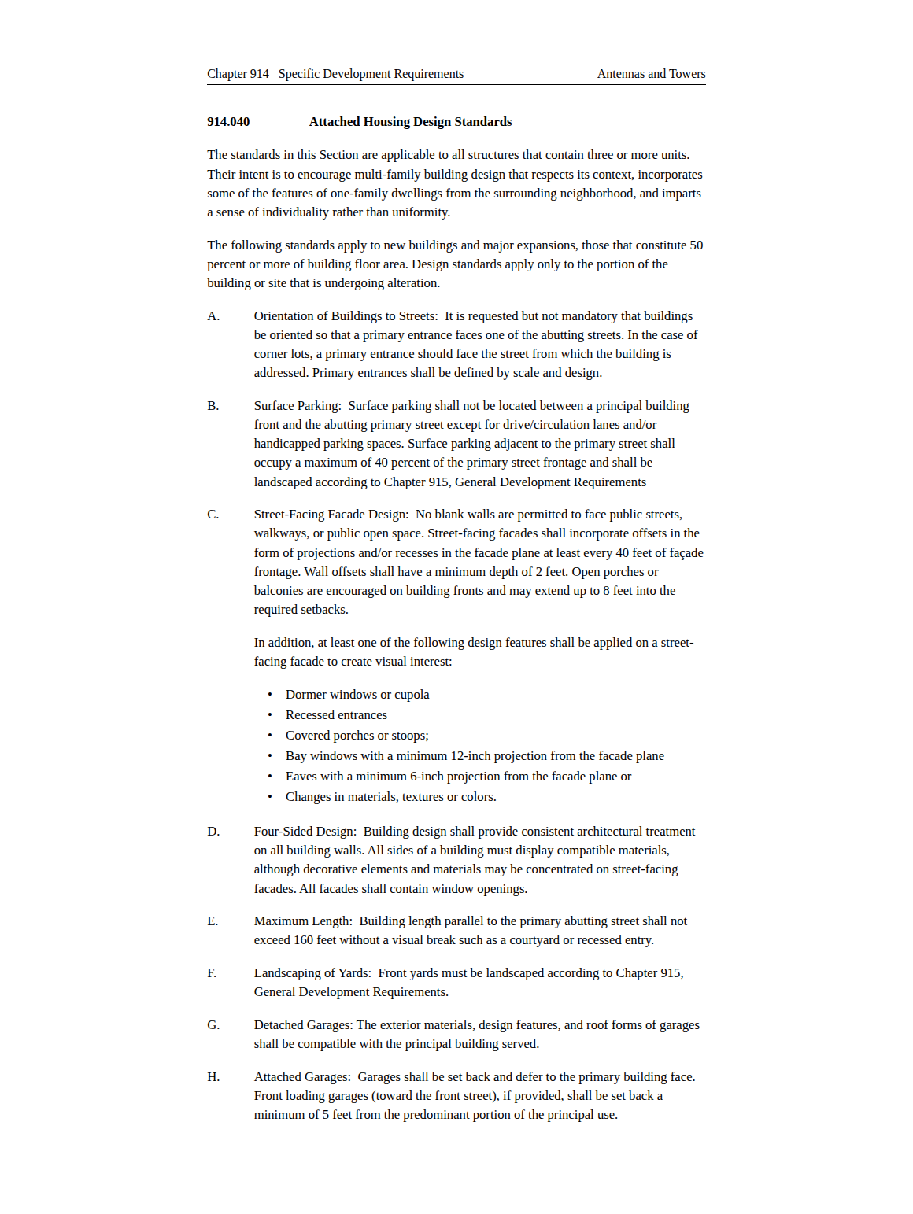Chapter 914 Specific Development Requirements Antennas and Towers
914.040 Attached Housing Design Standards
The standards in this Section are applicable to all structures that contain three or more units. Their intent is to encourage multi-family building design that respects its context, incorporates some of the features of one-family dwellings from the surrounding neighborhood, and imparts a sense of individuality rather than uniformity.
The following standards apply to new buildings and major expansions, those that constitute 50 percent or more of building floor area. Design standards apply only to the portion of the building or site that is undergoing alteration.
A.
Orientation of Buildings to Streets: It is requested but not mandatory that buildings be oriented so that a primary entrance faces one of the abutting streets. In the case of corner lots, a primary entrance should face the street from which the building is addressed. Primary entrances shall be defined by scale and design.
B.
Surface Parking: Surface parking shall not be located between a principal building front and the abutting primary street except for drive/circulation lanes and/or handicapped parking spaces. Surface parking adjacent to the primary street shall occupy a maximum of 40 percent of the primary street frontage and shall be landscaped according to Chapter 915, General Development Requirements
C.
Street-Facing Facade Design: No blank walls are permitted to face public streets, walkways, or public open space. Street-facing facades shall incorporate offsets in the form of projections and/or recesses in the facade plane at least every 40 feet of façade frontage. Wall offsets shall have a minimum depth of 2 feet. Open porches or balconies are encouraged on building fronts and may extend up to 8 feet into the required setbacks.
In addition, at least one of the following design features shall be applied on a street-facing facade to create visual interest:
Dormer windows or cupola
Recessed entrances
Covered porches or stoops;
Bay windows with a minimum 12-inch projection from the facade plane
Eaves with a minimum 6-inch projection from the facade plane or
Changes in materials, textures or colors.
D.
Four-Sided Design: Building design shall provide consistent architectural treatment on all building walls. All sides of a building must display compatible materials, although decorative elements and materials may be concentrated on street-facing facades. All facades shall contain window openings.
E.
Maximum Length: Building length parallel to the primary abutting street shall not exceed 160 feet without a visual break such as a courtyard or recessed entry.
F.
Landscaping of Yards: Front yards must be landscaped according to Chapter 915, General Development Requirements.
G.
Detached Garages: The exterior materials, design features, and roof forms of garages shall be compatible with the principal building served.
H.
Attached Garages: Garages shall be set back and defer to the primary building face. Front loading garages (toward the front street), if provided, shall be set back a minimum of 5 feet from the predominant portion of the principal use.